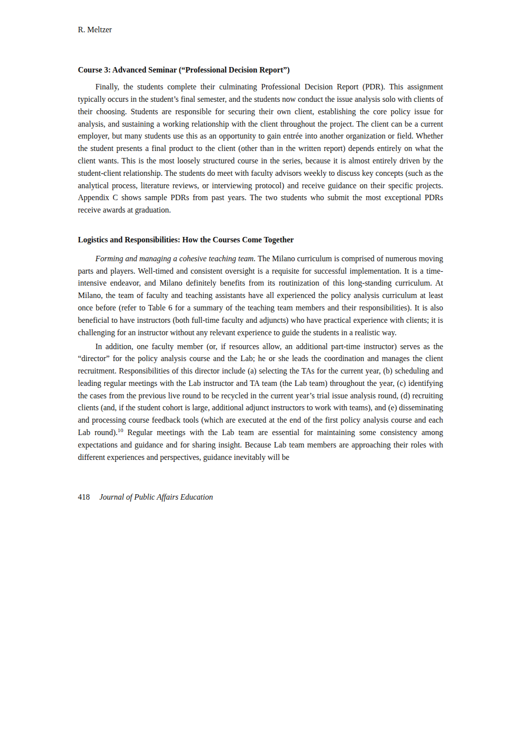R. Meltzer
Course 3: Advanced Seminar (“Professional Decision Report”)
Finally, the students complete their culminating Professional Decision Report (PDR). This assignment typically occurs in the student’s final semester, and the students now conduct the issue analysis solo with clients of their choosing. Students are responsible for securing their own client, establishing the core policy issue for analysis, and sustaining a working relationship with the client throughout the project. The client can be a current employer, but many students use this as an opportunity to gain entrée into another organization or field. Whether the student presents a final product to the client (other than in the written report) depends entirely on what the client wants. This is the most loosely structured course in the series, because it is almost entirely driven by the student-client relationship. The students do meet with faculty advisors weekly to discuss key concepts (such as the analytical process, literature reviews, or interviewing protocol) and receive guidance on their specific projects. Appendix C shows sample PDRs from past years. The two students who submit the most exceptional PDRs receive awards at graduation.
Logistics and Responsibilities: How the Courses Come Together
Forming and managing a cohesive teaching team. The Milano curriculum is comprised of numerous moving parts and players. Well-timed and consistent oversight is a requisite for successful implementation. It is a time-intensive endeavor, and Milano definitely benefits from its routinization of this long-standing curriculum. At Milano, the team of faculty and teaching assistants have all experienced the policy analysis curriculum at least once before (refer to Table 6 for a summary of the teaching team members and their responsibilities). It is also beneficial to have instructors (both full-time faculty and adjuncts) who have practical experience with clients; it is challenging for an instructor without any relevant experience to guide the students in a realistic way.
In addition, one faculty member (or, if resources allow, an additional part-time instructor) serves as the “director” for the policy analysis course and the Lab; he or she leads the coordination and manages the client recruitment. Responsibilities of this director include (a) selecting the TAs for the current year, (b) scheduling and leading regular meetings with the Lab instructor and TA team (the Lab team) throughout the year, (c) identifying the cases from the previous live round to be recycled in the current year’s trial issue analysis round, (d) recruiting clients (and, if the student cohort is large, additional adjunct instructors to work with teams), and (e) disseminating and processing course feedback tools (which are executed at the end of the first policy analysis course and each Lab round).10 Regular meetings with the Lab team are essential for maintaining some consistency among expectations and guidance and for sharing insight. Because Lab team members are approaching their roles with different experiences and perspectives, guidance inevitably will be
418 Journal of Public Affairs Education